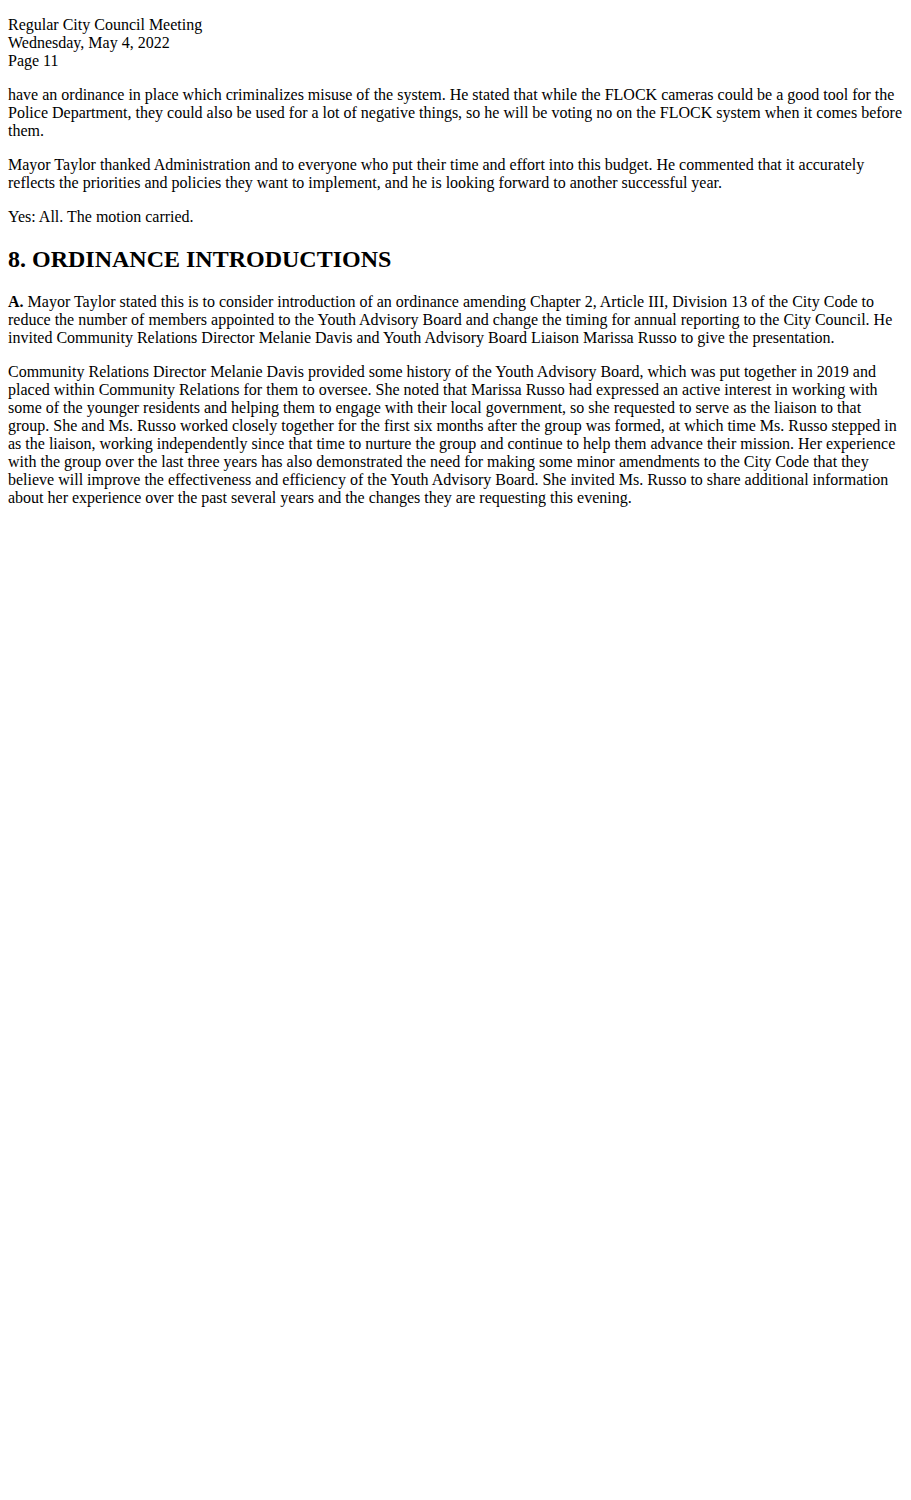Regular City Council Meeting
Wednesday, May 4, 2022
Page 11
have an ordinance in place which criminalizes misuse of the system. He stated that while the FLOCK cameras could be a good tool for the Police Department, they could also be used for a lot of negative things, so he will be voting no on the FLOCK system when it comes before them.
Mayor Taylor thanked Administration and to everyone who put their time and effort into this budget. He commented that it accurately reflects the priorities and policies they want to implement, and he is looking forward to another successful year.
Yes: All. The motion carried.
8. ORDINANCE INTRODUCTIONS
A. Mayor Taylor stated this is to consider introduction of an ordinance amending Chapter 2, Article III, Division 13 of the City Code to reduce the number of members appointed to the Youth Advisory Board and change the timing for annual reporting to the City Council. He invited Community Relations Director Melanie Davis and Youth Advisory Board Liaison Marissa Russo to give the presentation.
Community Relations Director Melanie Davis provided some history of the Youth Advisory Board, which was put together in 2019 and placed within Community Relations for them to oversee. She noted that Marissa Russo had expressed an active interest in working with some of the younger residents and helping them to engage with their local government, so she requested to serve as the liaison to that group. She and Ms. Russo worked closely together for the first six months after the group was formed, at which time Ms. Russo stepped in as the liaison, working independently since that time to nurture the group and continue to help them advance their mission. Her experience with the group over the last three years has also demonstrated the need for making some minor amendments to the City Code that they believe will improve the effectiveness and efficiency of the Youth Advisory Board. She invited Ms. Russo to share additional information about her experience over the past several years and the changes they are requesting this evening.